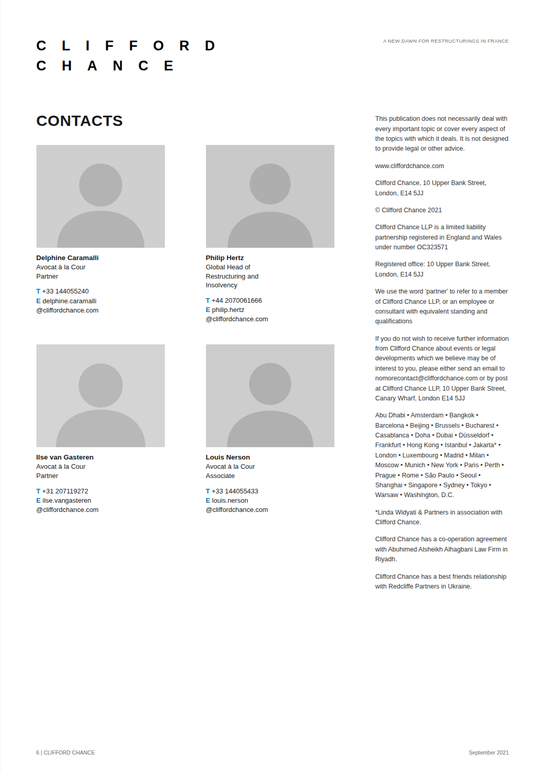C L I F F O R D
C H A N C E
A NEW DAWN FOR RESTRUCTURINGS IN FRANCE
CONTACTS
Delphine Caramalli
Avocat à la Cour
Partner
T +33 144055240
E delphine.caramalli
@cliffordchance.com
Philip Hertz
Global Head of
Restructuring and
Insolvency
T +44 2070061666
E philip.hertz
@cliffordchance.com
Ilse van Gasteren
Avocat à la Cour
Partner
T +31 207119272
E ilse.vangasteren
@cliffordchance.com
Louis Nerson
Avocat à la Cour
Associate
T +33 144055433
E louis.nerson
@cliffordchance.com
This publication does not necessarily deal with every important topic or cover every aspect of the topics with which it deals. It is not designed to provide legal or other advice.
www.cliffordchance.com
Clifford Chance, 10 Upper Bank Street, London, E14 5JJ
© Clifford Chance 2021
Clifford Chance LLP is a limited liability partnership registered in England and Wales under number OC323571
Registered office: 10 Upper Bank Street, London, E14 5JJ
We use the word 'partner' to refer to a member of Clifford Chance LLP, or an employee or consultant with equivalent standing and qualifications
If you do not wish to receive further information from Clifford Chance about events or legal developments which we believe may be of interest to you, please either send an email to nomorecontact@cliffordchance.com or by post at Clifford Chance LLP, 10 Upper Bank Street, Canary Wharf, London E14 5JJ
Abu Dhabi • Amsterdam • Bangkok • Barcelona • Beijing • Brussels • Bucharest • Casablanca • Doha • Dubai • Düsseldorf • Frankfurt • Hong Kong • Istanbul • Jakarta* • London • Luxembourg • Madrid • Milan • Moscow • Munich • New York • Paris • Perth • Prague • Rome • São Paulo • Seoul • Shanghai • Singapore • Sydney • Tokyo • Warsaw • Washington, D.C.
*Linda Widyati & Partners in association with Clifford Chance.
Clifford Chance has a co-operation agreement with Abuhimed Alsheikh Alhagbani Law Firm in Riyadh.
Clifford Chance has a best friends relationship with Redcliffe Partners in Ukraine.
6 | CLIFFORD CHANCE
September 2021